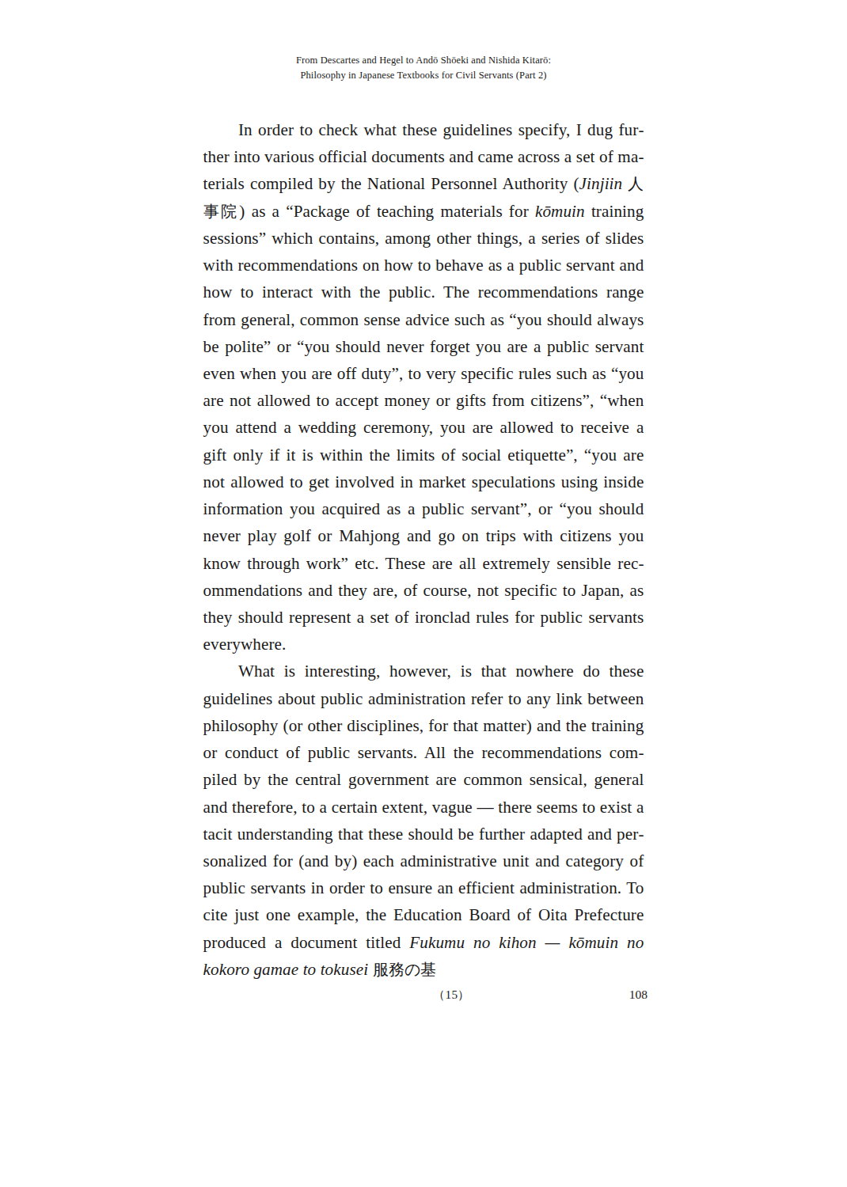From Descartes and Hegel to Andō Shōeki and Nishida Kitarō: Philosophy in Japanese Textbooks for Civil Servants (Part 2)
In order to check what these guidelines specify, I dug further into various official documents and came across a set of materials compiled by the National Personnel Authority (Jinjiin 人事院) as a “Package of teaching materials for kōmuin training sessions” which contains, among other things, a series of slides with recommendations on how to behave as a public servant and how to interact with the public. The recommendations range from general, common sense advice such as “you should always be polite” or “you should never forget you are a public servant even when you are off duty”, to very specific rules such as “you are not allowed to accept money or gifts from citizens”, “when you attend a wedding ceremony, you are allowed to receive a gift only if it is within the limits of social etiquette”, “you are not allowed to get involved in market speculations using inside information you acquired as a public servant”, or “you should never play golf or Mahjong and go on trips with citizens you know through work” etc. These are all extremely sensible recommendations and they are, of course, not specific to Japan, as they should represent a set of ironclad rules for public servants everywhere.
What is interesting, however, is that nowhere do these guidelines about public administration refer to any link between philosophy (or other disciplines, for that matter) and the training or conduct of public servants. All the recommendations compiled by the central government are common sensical, general and therefore, to a certain extent, vague — there seems to exist a tacit understanding that these should be further adapted and personalized for (and by) each administrative unit and category of public servants in order to ensure an efficient administration. To cite just one example, the Education Board of Oita Prefecture produced a document titled Fukumu no kihon — kōmuin no kokoro gamae to tokusei 服務の基
（15） 108